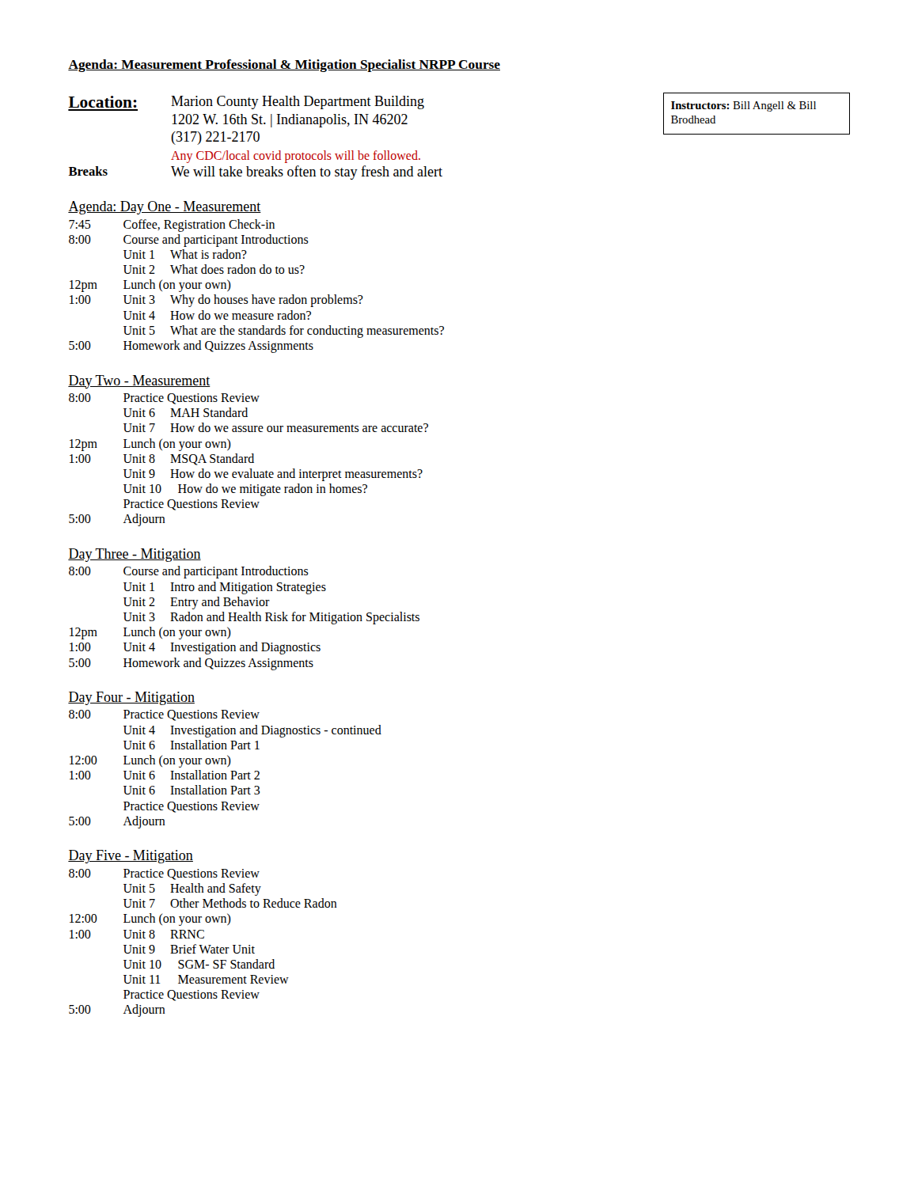Agenda: Measurement Professional & Mitigation Specialist NRPP Course
Instructors: Bill Angell & Bill Brodhead
| Location: | Marion County Health Department Building 1202 W. 16th St. / Indianapolis, IN 46202 (317) 221-2170 Any CDC/local covid protocols will be followed. |
| Breaks | We will take breaks often to stay fresh and alert |
Agenda: Day One - Measurement
| 7:45 | Coffee, Registration Check-in |
| 8:00 | Course and participant Introductions |
| | Unit 1 What is radon? |
| | Unit 2 What does radon do to us? |
| 12pm | Lunch (on your own) |
| 1:00 | Unit 3 Why do houses have radon problems? |
| | Unit 4 How do we measure radon? |
| | Unit 5 What are the standards for conducting measurements? |
| 5:00 | Homework and Quizzes Assignments |
Day Two - Measurement
| 8:00 | Practice Questions Review |
| | Unit 6 MAH Standard |
| | Unit 7 How do we assure our measurements are accurate? |
| 12pm | Lunch (on your own) |
| 1:00 | Unit 8 MSQA Standard |
| | Unit 9 How do we evaluate and interpret measurements? |
| | Unit 10 How do we mitigate radon in homes? |
| | Practice Questions Review |
| 5:00 | Adjourn |
Day Three - Mitigation
| 8:00 | Course and participant Introductions |
| | Unit 1 Intro and Mitigation Strategies |
| | Unit 2 Entry and Behavior |
| | Unit 3 Radon and Health Risk for Mitigation Specialists |
| 12pm | Lunch (on your own) |
| 1:00 | Unit 4 Investigation and Diagnostics |
| 5:00 | Homework and Quizzes Assignments |
Day Four - Mitigation
| 8:00 | Practice Questions Review |
| | Unit 4 Investigation and Diagnostics - continued |
| | Unit 6 Installation Part 1 |
| 12:00 | Lunch (on your own) |
| 1:00 | Unit 6 Installation Part 2 |
| | Unit 6 Installation Part 3 |
| | Practice Questions Review |
| 5:00 | Adjourn |
Day Five - Mitigation
| 8:00 | Practice Questions Review |
| | Unit 5 Health and Safety |
| | Unit 7 Other Methods to Reduce Radon |
| 12:00 | Lunch (on your own) |
| 1:00 | Unit 8 RRNC |
| | Unit 9 Brief Water Unit |
| | Unit 10 SGM- SF Standard |
| | Unit 11 Measurement Review |
| | Practice Questions Review |
| 5:00 | Adjourn |